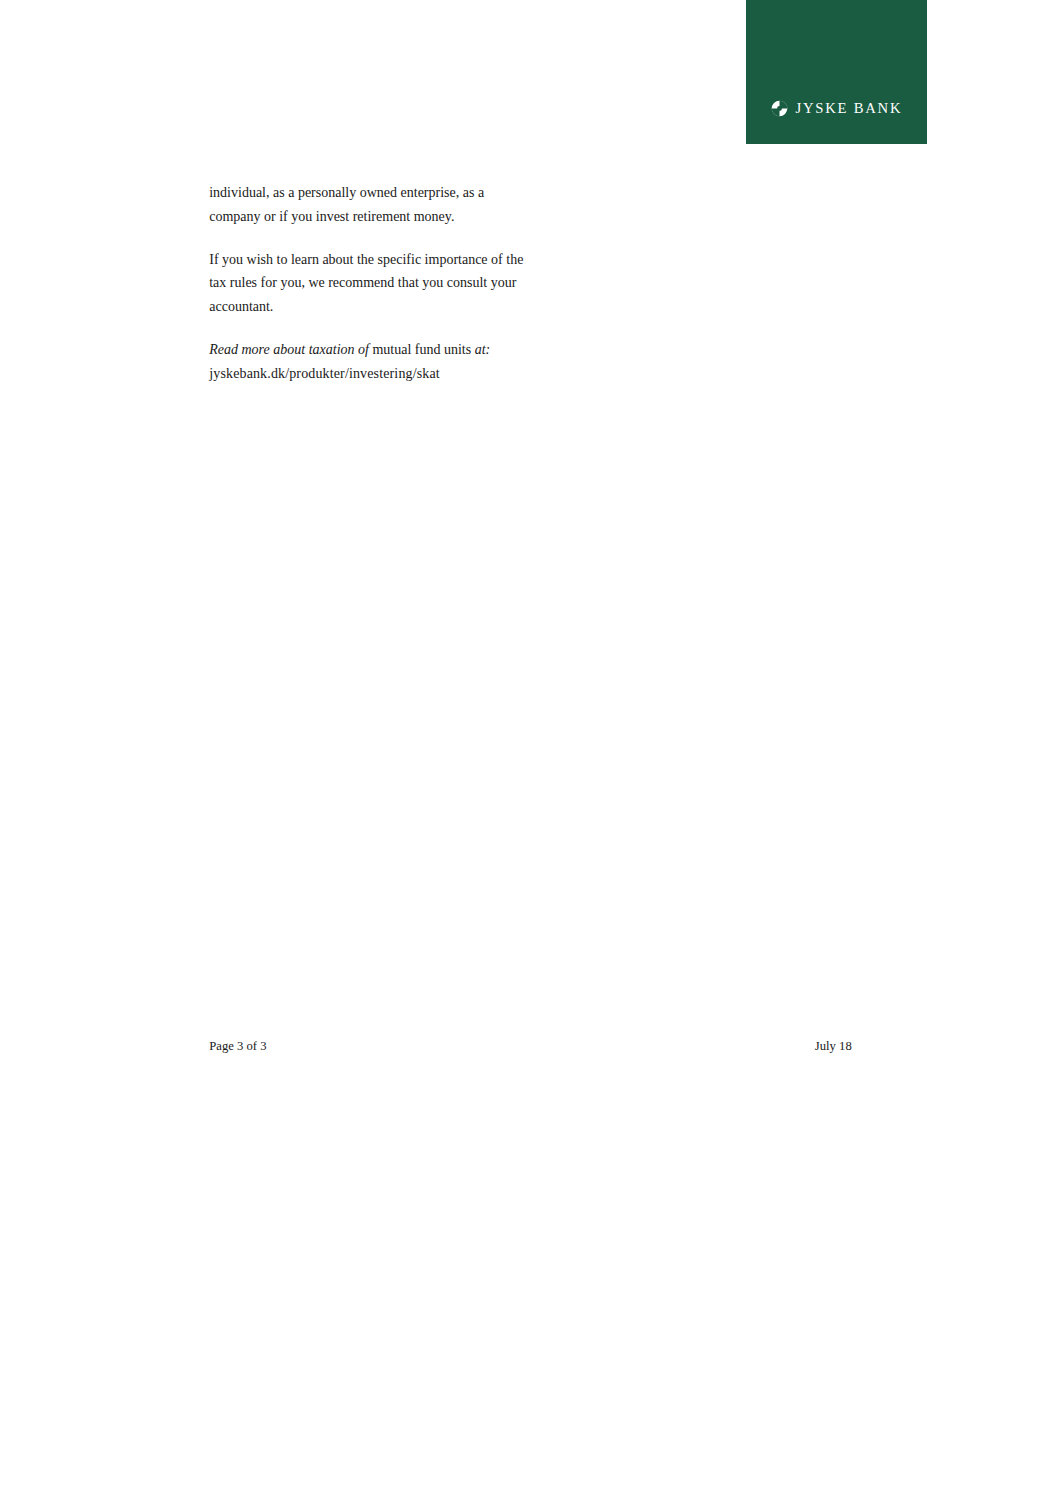JYSKE BANK
individual, as a personally owned enterprise, as a company or if you invest retirement money.
If you wish to learn about the specific importance of the tax rules for you, we recommend that you consult your accountant.
Read more about taxation of mutual fund units at:
jyskebank.dk/produkter/investering/skat
Page 3 of 3 July 18